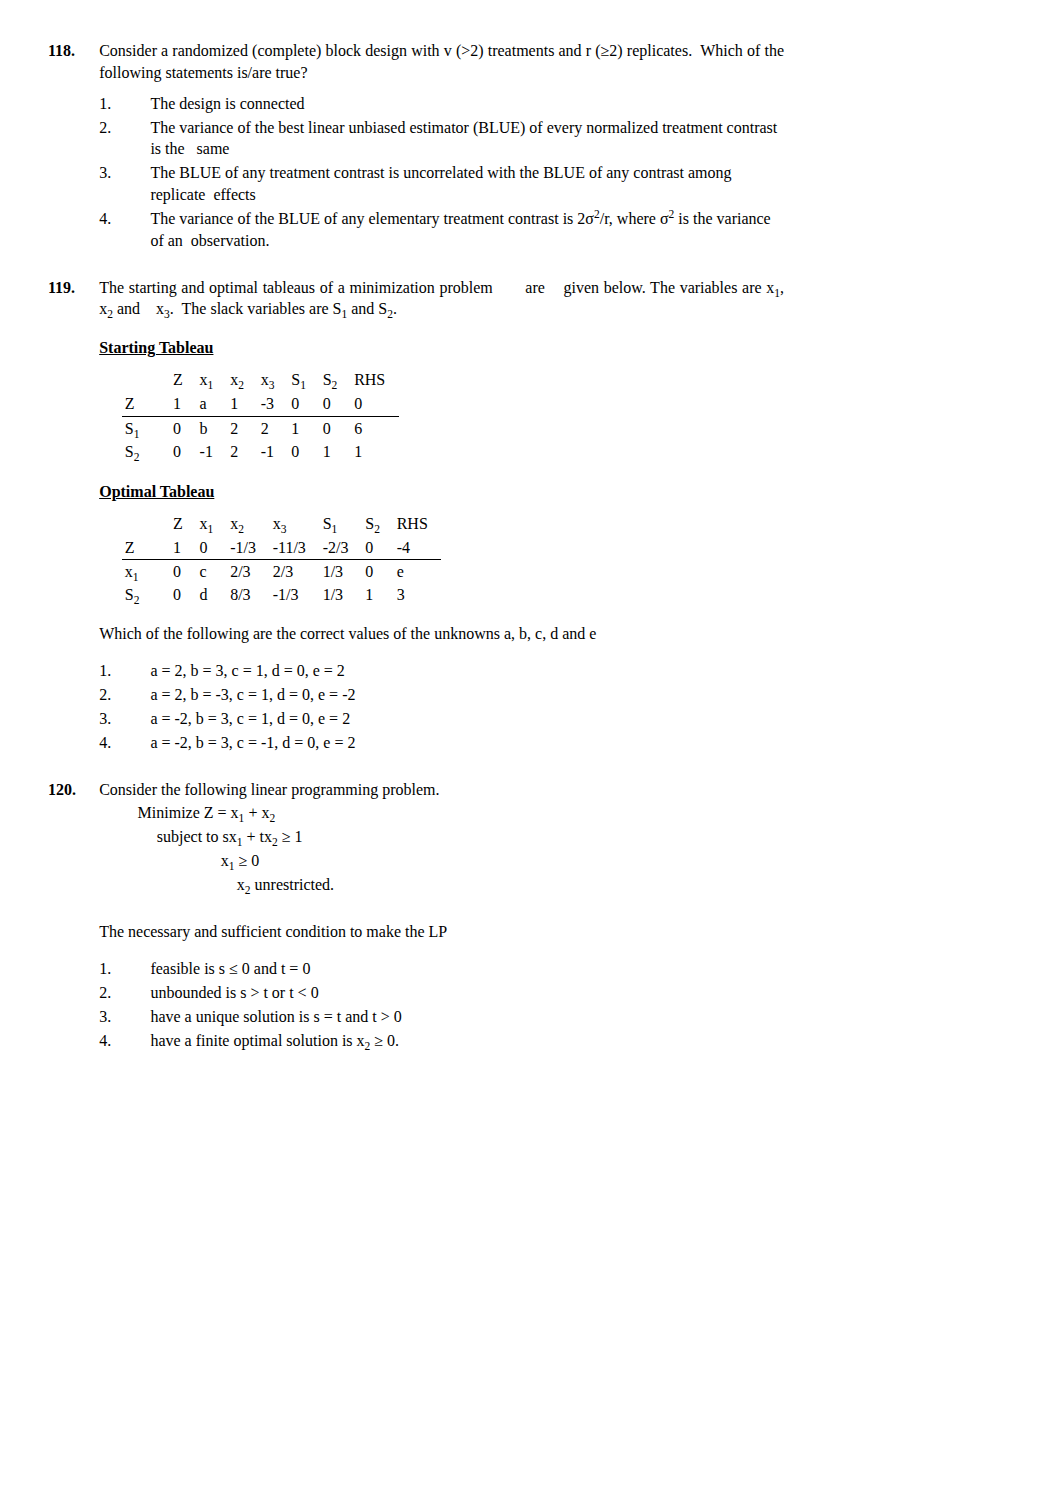118.
Consider a randomized (complete) block design with v (>2) treatments and r (≥2) replicates. Which of the following statements is/are true?
1. The design is connected
2. The variance of the best linear unbiased estimator (BLUE) of every normalized treatment contrast is the same
3. The BLUE of any treatment contrast is uncorrelated with the BLUE of any contrast among replicate effects
4. The variance of the BLUE of any elementary treatment contrast is 2σ2/r, where σ2 is the variance of an observation.
119.
The starting and optimal tableaus of a minimization problem are given below. The variables are x1, x2 and x3. The slack variables are S1 and S2.
Starting Tableau
| | | Z | x 1 | x 2 | x 3 | S 1 | S 2 | RHS |
| Z | | 1 | a | 1 | -3 | 0 | 0 | 0 |
| S 1 | | 0 | b | 2 | 2 | 1 | 0 | 6 |
| S 2 | | 0 | -1 | 2 | -1 | 0 | 1 | 1 |
Optimal Tableau
| | | Z | x 1 | x 2 | x 3 | S 1 | S 2 | RHS |
| Z | | 1 | 0 | -1/3 | -11/3 | -2/3 | 0 | -4 |
| x 1 | | 0 | c | 2/3 | 2/3 | 1/3 | 0 | e |
| S 2 | | 0 | d | 8/3 | -1/3 | 1/3 | 1 | 3 |
Which of the following are the correct values of the unknowns a, b, c, d and e
1. a = 2, b = 3, c = 1, d = 0, e = 2
2. a = 2, b = -3, c = 1, d = 0, e = -2
3. a = -2, b = 3, c = 1, d = 0, e = 2
4. a = -2, b = 3, c = -1, d = 0, e = 2
120.
Consider the following linear programming problem.
Minimize Z = x1 + x2
subject to sx1 + tx2 ≥ 1
x1 ≥ 0
x2 unrestricted.
The necessary and sufficient condition to make the LP
1. feasible is s ≤ 0 and t = 0
2. unbounded is s > t or t < 0
3. have a unique solution is s = t and t > 0
4. have a finite optimal solution is x2 ≥ 0.